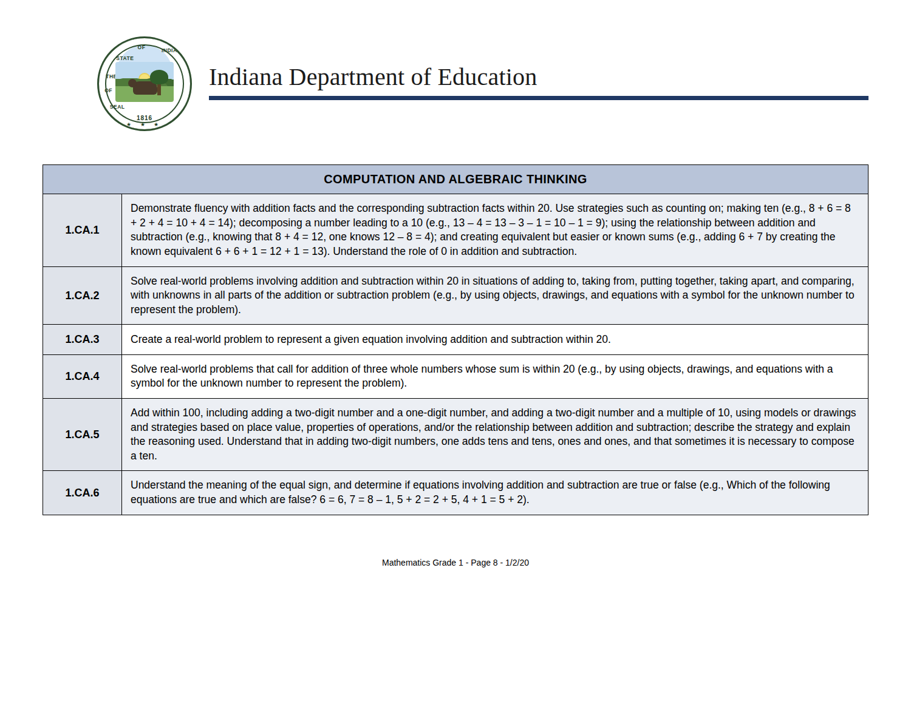SEAL OF THE STATE OF INDIANA
1816
★ ★ ★
Indiana Department of Education
COMPUTATION AND ALGEBRAIC THINKING
| 1.CA.1 | Demonstrate fluency with addition facts and the corresponding subtraction facts within 20. Use strategies such as counting on; making ten (e.g., 8 + 6 = 8 + 2 + 4 = 10 + 4 = 14); decomposing a number leading to a 10 (e.g., 13 – 4 = 13 – 3 – 1 = 10 – 1 = 9); using the relationship between addition and subtraction (e.g., knowing that 8 + 4 = 12, one knows 12 – 8 = 4); and creating equivalent but easier or known sums (e.g., adding 6 + 7 by creating the known equivalent 6 + 6 + 1 = 12 + 1 = 13). Understand the role of 0 in addition and subtraction. |
| 1.CA.2 | Solve real-world problems involving addition and subtraction within 20 in situations of adding to, taking from, putting together, taking apart, and comparing, with unknowns in all parts of the addition or subtraction problem (e.g., by using objects, drawings, and equations with a symbol for the unknown number to represent the problem). |
| 1.CA.3 | Create a real-world problem to represent a given equation involving addition and subtraction within 20. |
| 1.CA.4 | Solve real-world problems that call for addition of three whole numbers whose sum is within 20 (e.g., by using objects, drawings, and equations with a symbol for the unknown number to represent the problem). |
| 1.CA.5 | Add within 100, including adding a two-digit number and a one-digit number, and adding a two-digit number and a multiple of 10, using models or drawings and strategies based on place value, properties of operations, and/or the relationship between addition and subtraction; describe the strategy and explain the reasoning used. Understand that in adding two-digit numbers, one adds tens and tens, ones and ones, and that sometimes it is necessary to compose a ten. |
| 1.CA.6 | Understand the meaning of the equal sign, and determine if equations involving addition and subtraction are true or false (e.g., Which of the following equations are true and which are false? 6 = 6, 7 = 8 – 1, 5 + 2 = 2 + 5, 4 + 1 = 5 + 2). |
Mathematics Grade 1 - Page 8 - 1/2/20